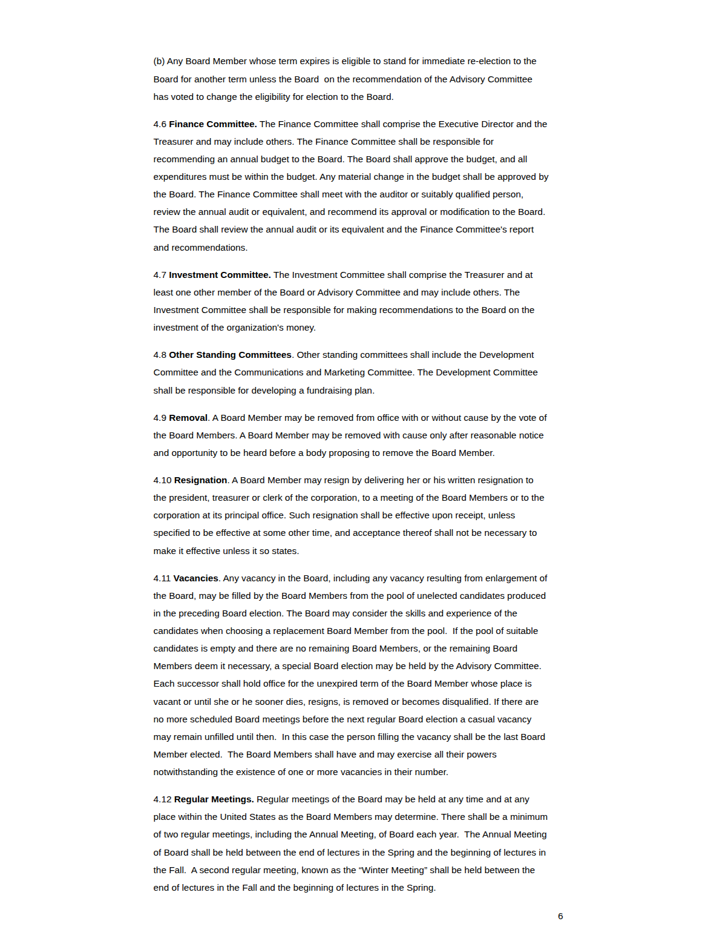(b) Any Board Member whose term expires is eligible to stand for immediate re-election to the Board for another term unless the Board on the recommendation of the Advisory Committee has voted to change the eligibility for election to the Board.
4.6 Finance Committee. The Finance Committee shall comprise the Executive Director and the Treasurer and may include others. The Finance Committee shall be responsible for recommending an annual budget to the Board. The Board shall approve the budget, and all expenditures must be within the budget. Any material change in the budget shall be approved by the Board. The Finance Committee shall meet with the auditor or suitably qualified person, review the annual audit or equivalent, and recommend its approval or modification to the Board. The Board shall review the annual audit or its equivalent and the Finance Committee's report and recommendations.
4.7 Investment Committee. The Investment Committee shall comprise the Treasurer and at least one other member of the Board or Advisory Committee and may include others. The Investment Committee shall be responsible for making recommendations to the Board on the investment of the organization's money.
4.8 Other Standing Committees. Other standing committees shall include the Development Committee and the Communications and Marketing Committee. The Development Committee shall be responsible for developing a fundraising plan.
4.9 Removal. A Board Member may be removed from office with or without cause by the vote of the Board Members. A Board Member may be removed with cause only after reasonable notice and opportunity to be heard before a body proposing to remove the Board Member.
4.10 Resignation. A Board Member may resign by delivering her or his written resignation to the president, treasurer or clerk of the corporation, to a meeting of the Board Members or to the corporation at its principal office. Such resignation shall be effective upon receipt, unless specified to be effective at some other time, and acceptance thereof shall not be necessary to make it effective unless it so states.
4.11 Vacancies. Any vacancy in the Board, including any vacancy resulting from enlargement of the Board, may be filled by the Board Members from the pool of unelected candidates produced in the preceding Board election. The Board may consider the skills and experience of the candidates when choosing a replacement Board Member from the pool. If the pool of suitable candidates is empty and there are no remaining Board Members, or the remaining Board Members deem it necessary, a special Board election may be held by the Advisory Committee. Each successor shall hold office for the unexpired term of the Board Member whose place is vacant or until she or he sooner dies, resigns, is removed or becomes disqualified. If there are no more scheduled Board meetings before the next regular Board election a casual vacancy may remain unfilled until then. In this case the person filling the vacancy shall be the last Board Member elected. The Board Members shall have and may exercise all their powers notwithstanding the existence of one or more vacancies in their number.
4.12 Regular Meetings. Regular meetings of the Board may be held at any time and at any place within the United States as the Board Members may determine. There shall be a minimum of two regular meetings, including the Annual Meeting, of Board each year. The Annual Meeting of Board shall be held between the end of lectures in the Spring and the beginning of lectures in the Fall. A second regular meeting, known as the “Winter Meeting” shall be held between the end of lectures in the Fall and the beginning of lectures in the Spring.
6